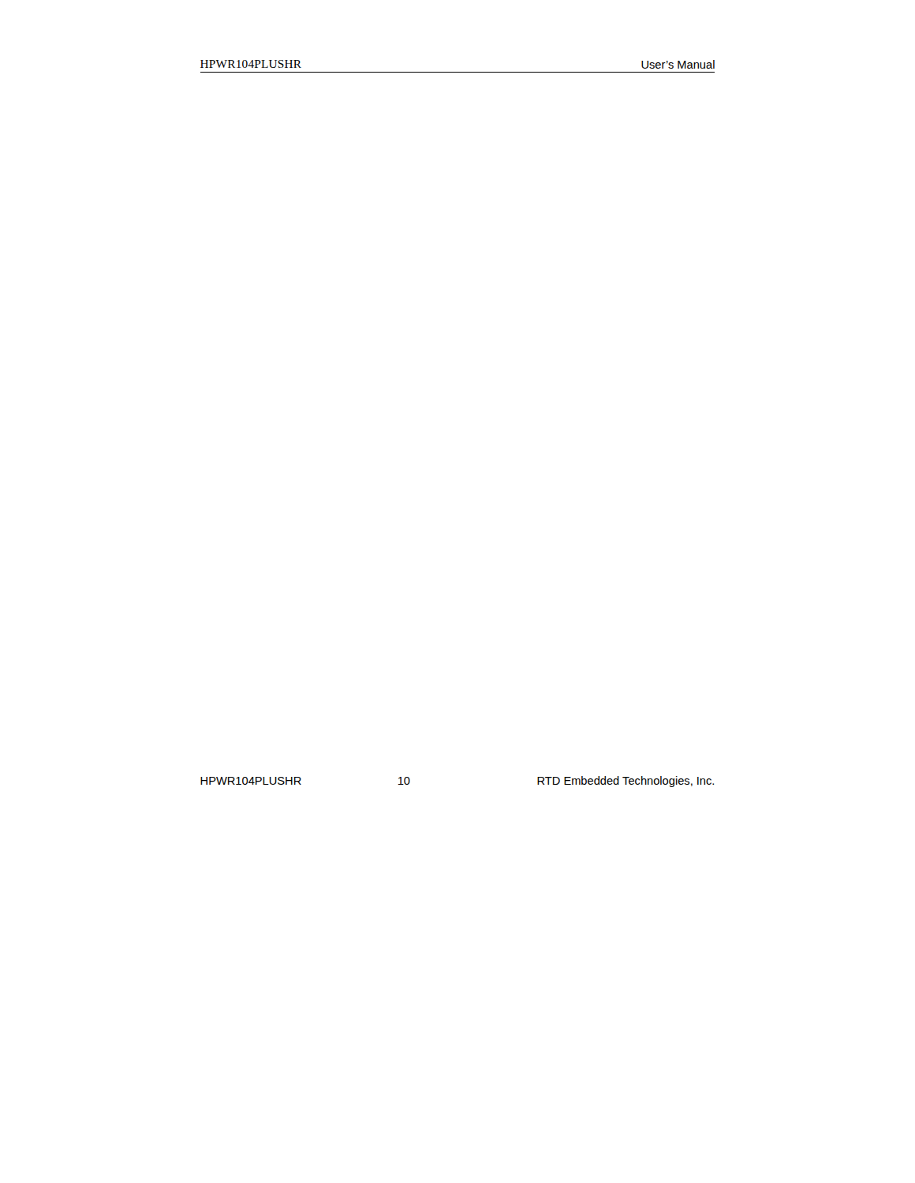HPWR104PLUSHR User’s Manual
HPWR104PLUSHR 10 RTD Embedded Technologies, Inc.